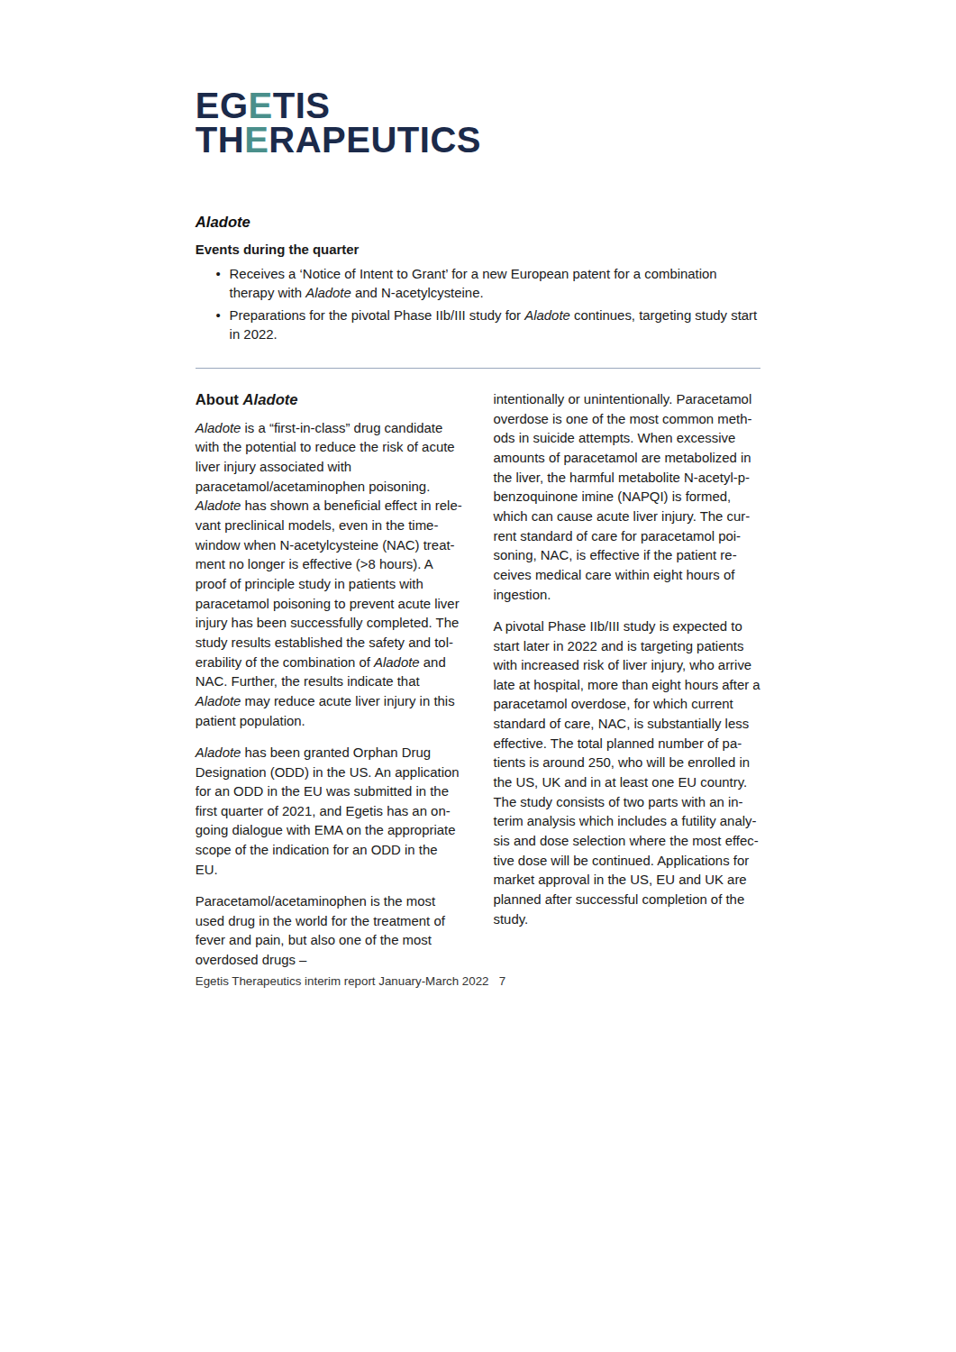EGETIS THERAPEUTICS
Aladote
Events during the quarter
Receives a ‘Notice of Intent to Grant’ for a new European patent for a combination therapy with Aladote and N-acetylcysteine.
Preparations for the pivotal Phase IIb/III study for Aladote continues, targeting study start in 2022.
About Aladote
Aladote is a “first-in-class” drug candidate with the potential to reduce the risk of acute liver injury associated with paracetamol/acetaminophen poisoning. Aladote has shown a beneficial effect in relevant preclinical models, even in the time-window when N-acetylcysteine (NAC) treatment no longer is effective (>8 hours). A proof of principle study in patients with paracetamol poisoning to prevent acute liver injury has been successfully completed. The study results established the safety and tolerability of the combination of Aladote and NAC. Further, the results indicate that Aladote may reduce acute liver injury in this patient population.
Aladote has been granted Orphan Drug Designation (ODD) in the US. An application for an ODD in the EU was submitted in the first quarter of 2021, and Egetis has an ongoing dialogue with EMA on the appropriate scope of the indication for an ODD in the EU.
Paracetamol/acetaminophen is the most used drug in the world for the treatment of fever and pain, but also one of the most overdosed drugs –
intentionally or unintentionally. Paracetamol overdose is one of the most common methods in suicide attempts. When excessive amounts of paracetamol are metabolized in the liver, the harmful metabolite N-acetyl-p-benzoquinone imine (NAPQI) is formed, which can cause acute liver injury. The current standard of care for paracetamol poisoning, NAC, is effective if the patient receives medical care within eight hours of ingestion.
A pivotal Phase IIb/III study is expected to start later in 2022 and is targeting patients with increased risk of liver injury, who arrive late at hospital, more than eight hours after a paracetamol overdose, for which current standard of care, NAC, is substantially less effective. The total planned number of patients is around 250, who will be enrolled in the US, UK and in at least one EU country. The study consists of two parts with an interim analysis which includes a futility analysis and dose selection where the most effective dose will be continued. Applications for market approval in the US, EU and UK are planned after successful completion of the study.
Egetis Therapeutics interim report January-March 20227